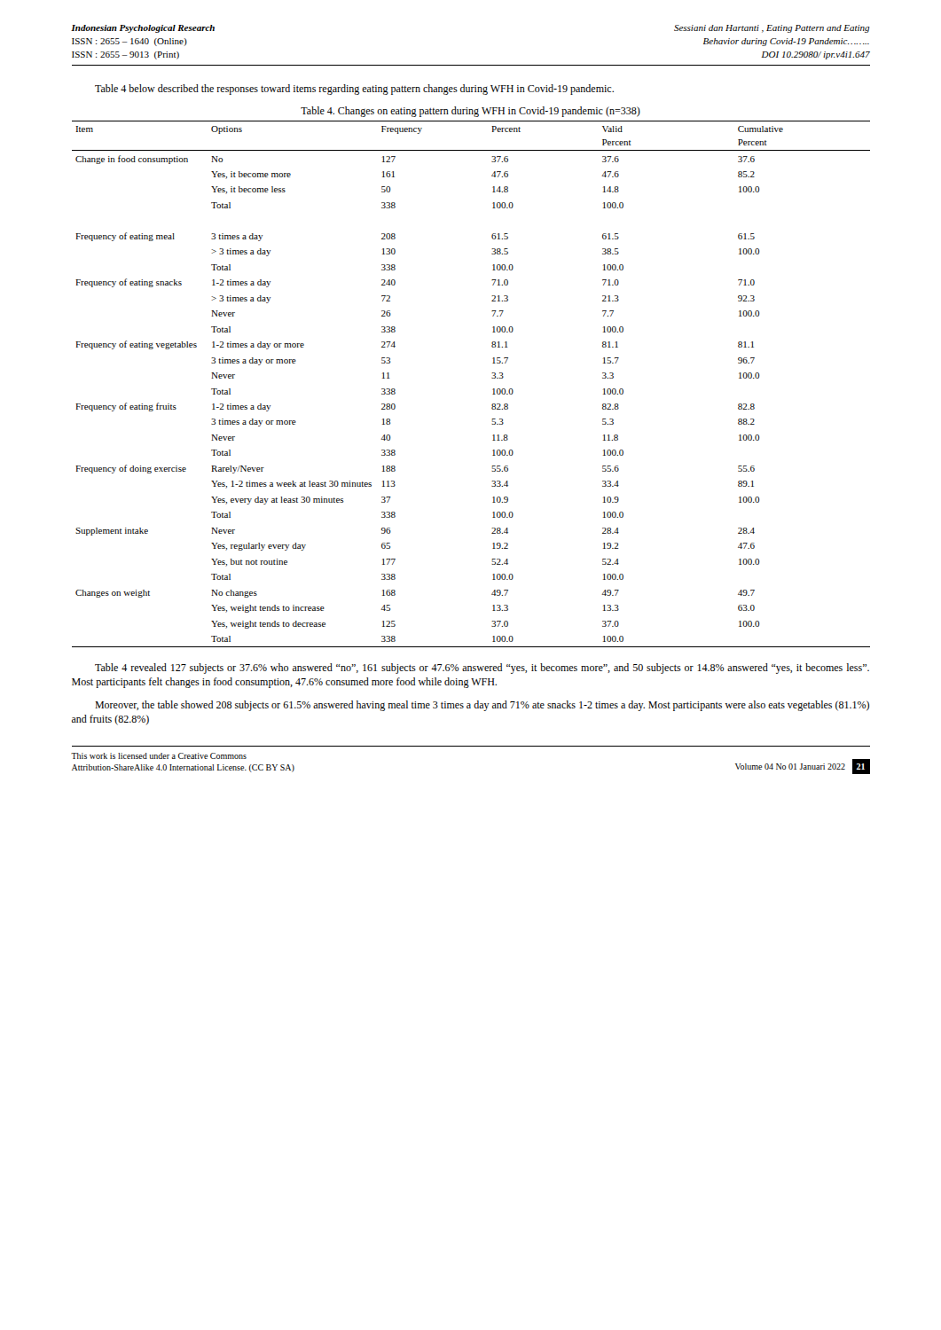Indonesian Psychological Research ISSN : 2655 – 1640 (Online)
ISSN : 2655 – 9013 (Print)
Sessiani dan Hartanti , Eating Pattern and Eating
Behavior during Covid-19 Pandemic……..
DOI 10.29080/ ipr.v4i1.647
Table 4 below described the responses toward items regarding eating pattern changes during WFH in Covid-19 pandemic.
Table 4. Changes on eating pattern during WFH in Covid-19 pandemic (n=338)
| Item | Options | Frequency | Percent | Valid Percent | Cumulative Percent |
| --- | --- | --- | --- | --- | --- |
| Change in food consumption | No | 127 | 37.6 | 37.6 | 37.6 |
| | Yes, it become more | 161 | 47.6 | 47.6 | 85.2 |
| | Yes, it become less | 50 | 14.8 | 14.8 | 100.0 |
| | Total | 338 | 100.0 | 100.0 | |
| Frequency of eating meal | 3 times a day | 208 | 61.5 | 61.5 | 61.5 |
| | > 3 times a day | 130 | 38.5 | 38.5 | 100.0 |
| | Total | 338 | 100.0 | 100.0 | |
| Frequency of eating snacks | 1-2 times a day | 240 | 71.0 | 71.0 | 71.0 |
| | > 3 times a day | 72 | 21.3 | 21.3 | 92.3 |
| | Never | 26 | 7.7 | 7.7 | 100.0 |
| | Total | 338 | 100.0 | 100.0 | |
| Frequency of eating vegetables | 1-2 times a day or more | 274 | 81.1 | 81.1 | 81.1 |
| | 3 times a day or more | 53 | 15.7 | 15.7 | 96.7 |
| | Never | 11 | 3.3 | 3.3 | 100.0 |
| | Total | 338 | 100.0 | 100.0 | |
| Frequency of eating fruits | 1-2 times a day | 280 | 82.8 | 82.8 | 82.8 |
| | 3 times a day or more | 18 | 5.3 | 5.3 | 88.2 |
| | Never | 40 | 11.8 | 11.8 | 100.0 |
| | Total | 338 | 100.0 | 100.0 | |
| Frequency of doing exercise | Rarely/Never | 188 | 55.6 | 55.6 | 55.6 |
| | Yes, 1-2 times a week at least 30 minutes | 113 | 33.4 | 33.4 | 89.1 |
| | Yes, every day at least 30 minutes | 37 | 10.9 | 10.9 | 100.0 |
| | Total | 338 | 100.0 | 100.0 | |
| Supplement intake | Never | 96 | 28.4 | 28.4 | 28.4 |
| | Yes, regularly every day | 65 | 19.2 | 19.2 | 47.6 |
| | Yes, but not routine | 177 | 52.4 | 52.4 | 100.0 |
| | Total | 338 | 100.0 | 100.0 | |
| Changes on weight | No changes | 168 | 49.7 | 49.7 | 49.7 |
| | Yes, weight tends to increase | 45 | 13.3 | 13.3 | 63.0 |
| | Yes, weight tends to decrease | 125 | 37.0 | 37.0 | 100.0 |
| | Total | 338 | 100.0 | 100.0 | |
Table 4 revealed 127 subjects or 37.6% who answered “no”, 161 subjects or 47.6% answered “yes, it becomes more”, and 50 subjects or 14.8% answered “yes, it becomes less”. Most participants felt changes in food consumption, 47.6% consumed more food while doing WFH.
Moreover, the table showed 208 subjects or 61.5% answered having meal time 3 times a day and 71% ate snacks 1-2 times a day. Most participants were also eats vegetables (81.1%) and fruits (82.8%)
This work is licensed under a Creative Commons
Attribution-ShareAlike 4.0 International License. (CC BY SA)
Volume 04 No 01 Januari 2022 21